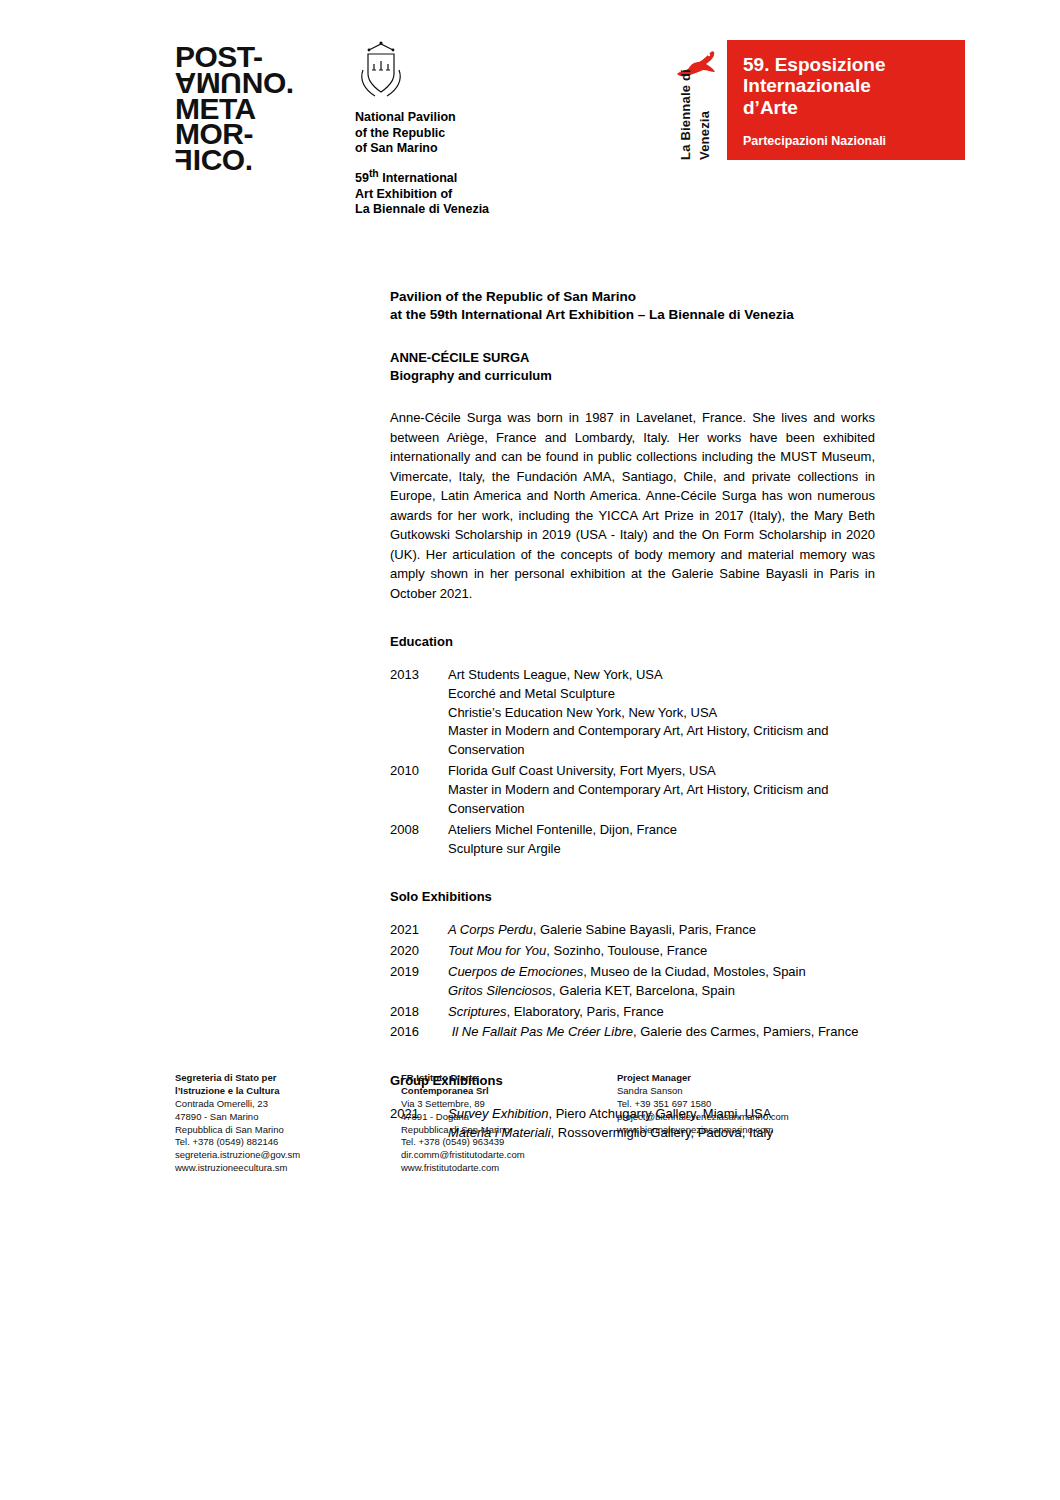POST-
UMANO.
META
MOR-
FICO.
National Pavilion
of the Republic
of San Marino
59th International
Art Exhibition of
La Biennale di Venezia
La Biennale di Venezia
59. Esposizione
Internazionale
d’Arte
Partecipazioni Nazionali
Pavilion of the Republic of San Marino
at the 59th International Art Exhibition – La Biennale di Venezia
ANNE-CÉCILE SURGA
Biography and curriculum
Anne-Cécile Surga was born in 1987 in Lavelanet, France. She lives and works between Ariège, France and Lombardy, Italy. Her works have been exhibited internationally and can be found in public collections including the MUST Museum, Vimercate, Italy, the Fundación AMA, Santiago, Chile, and private collections in Europe, Latin America and North America. Anne-Cécile Surga has won numerous awards for her work, including the YICCA Art Prize in 2017 (Italy), the Mary Beth Gutkowski Scholarship in 2019 (USA - Italy) and the On Form Scholarship in 2020 (UK). Her articulation of the concepts of body memory and material memory was amply shown in her personal exhibition at the Galerie Sabine Bayasli in Paris in October 2021.
Education
| 2013 | Art Students League, New York, USA Ecorché and Metal Sculpture Christie’s Education New York, New York, USA Master in Modern and Contemporary Art, Art History, Criticism and Conservation |
| 2010 | Florida Gulf Coast University, Fort Myers, USA Master in Modern and Contemporary Art, Art History, Criticism and Conservation |
| 2008 | Ateliers Michel Fontenille, Dijon, France Sculpture sur Argile |
Solo Exhibitions
| 2021 | A Corps Perdu , Galerie Sabine Bayasli, Paris, France |
| 2020 | Tout Mou for You , Sozinho, Toulouse, France |
| 2019 | Cuerpos de Emociones , Museo de la Ciudad, Mostoles, Spain Gritos Silenciosos , Galeria KET, Barcelona, Spain |
| 2018 | Scriptures , Elaboratory, Paris, France |
| 2016 | Il Ne Fallait Pas Me Créer Libre , Galerie des Carmes, Pamiers, France |
Group Exhibitions
| 2021 | Survey Exhibition , Piero Atchugarry Gallery, Miami, USA Materia i Materiali , Rossovermiglio Gallery, Padova, Italy |
Segreteria di Stato per
l’Istruzione e la Cultura
Contrada Omerelli, 23
47890 - San Marino
Repubblica di San Marino
Tel. +378 (0549) 882146
segreteria.istruzione@gov.sm
www.istruzioneecultura.sm
FR Istituto D’arte
Contemporanea Srl
Via 3 Settembre, 89
47891 - Dogana
Repubblica di San Marino
Tel. +378 (0549) 963439
dir.comm@fristitutodarte.com
www.fristitutodarte.com
Project Manager
Sandra Sanson
Tel. +39 351 697 1580
project@biennaleveneziasanmarino.com
www.biennaleveneziasanmarino.com